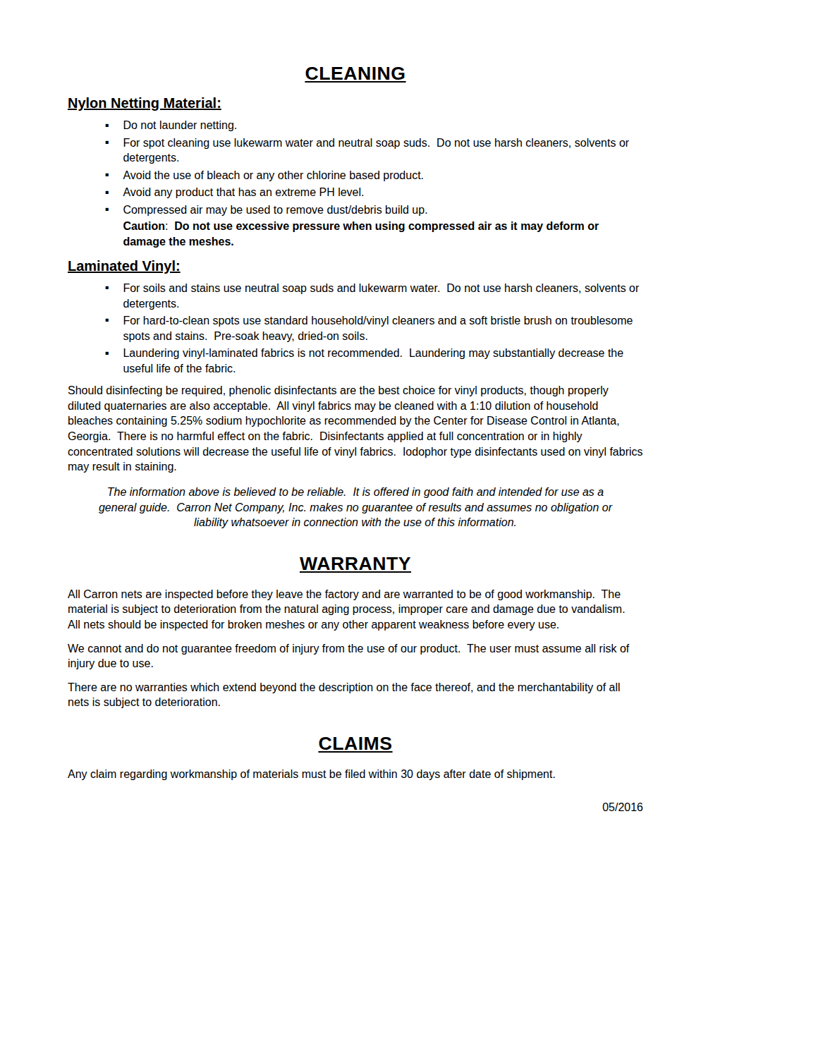CLEANING
Nylon Netting Material:
Do not launder netting.
For spot cleaning use lukewarm water and neutral soap suds. Do not use harsh cleaners, solvents or detergents.
Avoid the use of bleach or any other chlorine based product.
Avoid any product that has an extreme PH level.
Compressed air may be used to remove dust/debris build up. Caution: Do not use excessive pressure when using compressed air as it may deform or damage the meshes.
Laminated Vinyl:
For soils and stains use neutral soap suds and lukewarm water. Do not use harsh cleaners, solvents or detergents.
For hard-to-clean spots use standard household/vinyl cleaners and a soft bristle brush on troublesome spots and stains. Pre-soak heavy, dried-on soils.
Laundering vinyl-laminated fabrics is not recommended. Laundering may substantially decrease the useful life of the fabric.
Should disinfecting be required, phenolic disinfectants are the best choice for vinyl products, though properly diluted quaternaries are also acceptable. All vinyl fabrics may be cleaned with a 1:10 dilution of household bleaches containing 5.25% sodium hypochlorite as recommended by the Center for Disease Control in Atlanta, Georgia. There is no harmful effect on the fabric. Disinfectants applied at full concentration or in highly concentrated solutions will decrease the useful life of vinyl fabrics. Iodophor type disinfectants used on vinyl fabrics may result in staining.
The information above is believed to be reliable. It is offered in good faith and intended for use as a general guide. Carron Net Company, Inc. makes no guarantee of results and assumes no obligation or liability whatsoever in connection with the use of this information.
WARRANTY
All Carron nets are inspected before they leave the factory and are warranted to be of good workmanship. The material is subject to deterioration from the natural aging process, improper care and damage due to vandalism. All nets should be inspected for broken meshes or any other apparent weakness before every use.
We cannot and do not guarantee freedom of injury from the use of our product. The user must assume all risk of injury due to use.
There are no warranties which extend beyond the description on the face thereof, and the merchantability of all nets is subject to deterioration.
CLAIMS
Any claim regarding workmanship of materials must be filed within 30 days after date of shipment.
05/2016